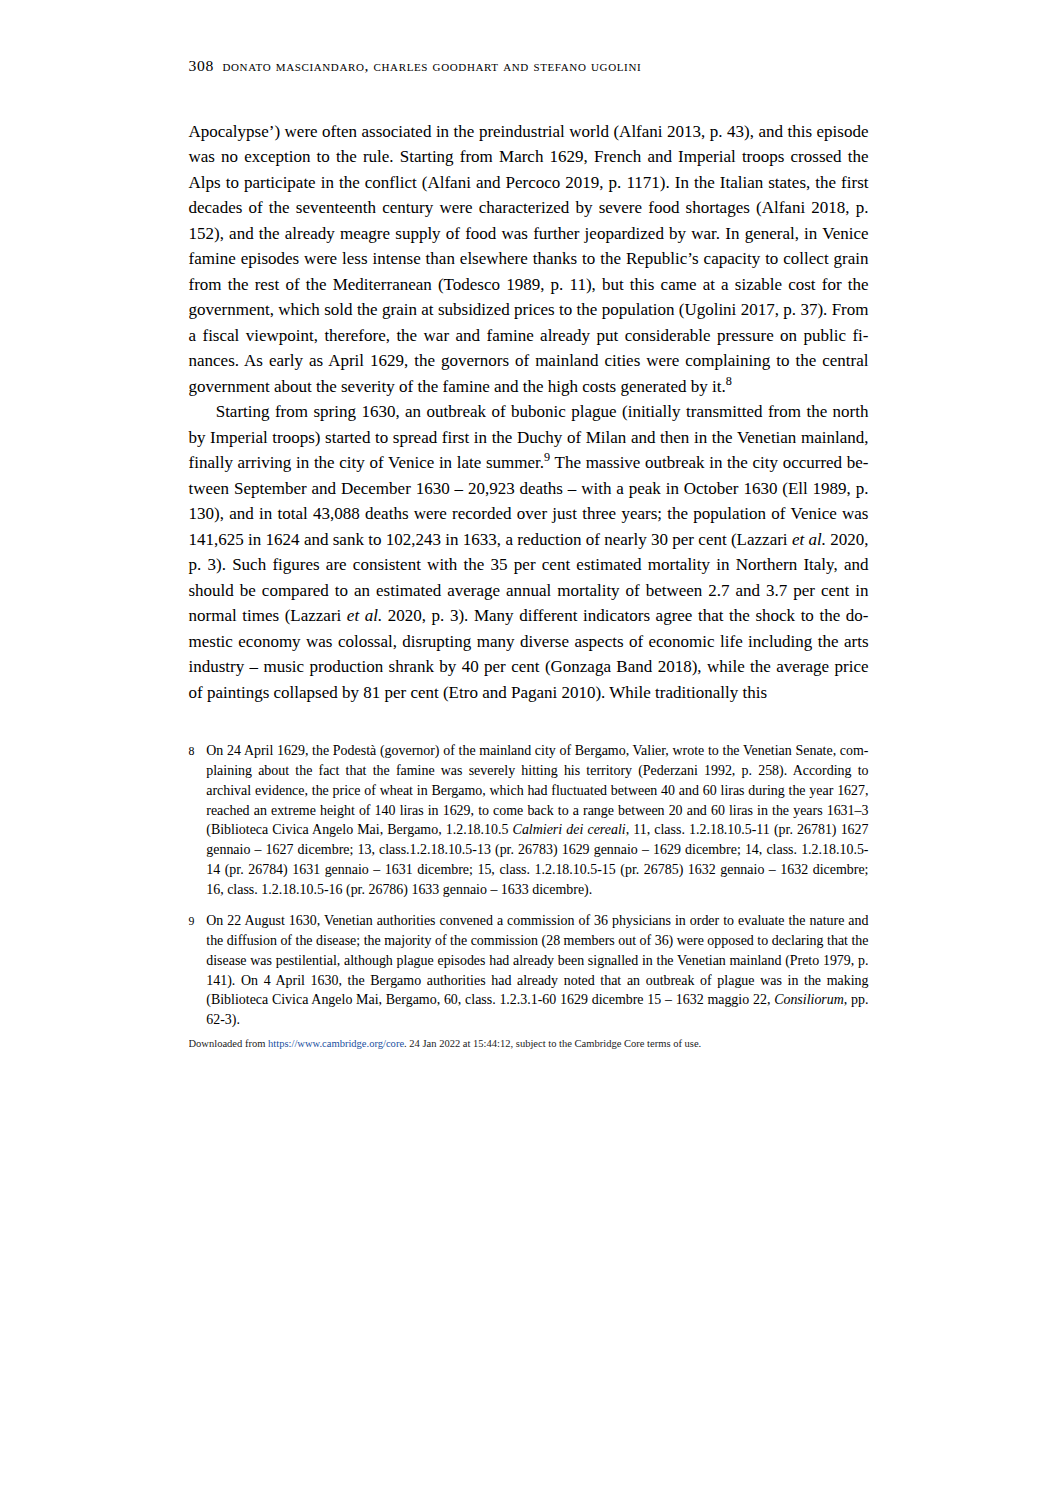308donato masciandaro, charles goodhart and stefano ugolini
Apocalypse’) were often associated in the preindustrial world (Alfani 2013, p. 43), and this episode was no exception to the rule. Starting from March 1629, French and Imperial troops crossed the Alps to participate in the conflict (Alfani and Percoco 2019, p. 1171). In the Italian states, the first decades of the seventeenth century were characterized by severe food shortages (Alfani 2018, p. 152), and the already meagre supply of food was further jeopardized by war. In general, in Venice famine episodes were less intense than elsewhere thanks to the Republic’s capacity to collect grain from the rest of the Mediterranean (Todesco 1989, p. 11), but this came at a sizable cost for the government, which sold the grain at subsidized prices to the population (Ugolini 2017, p. 37). From a fiscal viewpoint, therefore, the war and famine already put considerable pressure on public finances. As early as April 1629, the governors of mainland cities were complaining to the central government about the severity of the famine and the high costs generated by it.8
Starting from spring 1630, an outbreak of bubonic plague (initially transmitted from the north by Imperial troops) started to spread first in the Duchy of Milan and then in the Venetian mainland, finally arriving in the city of Venice in late summer.9 The massive outbreak in the city occurred between September and December 1630 – 20,923 deaths – with a peak in October 1630 (Ell 1989, p. 130), and in total 43,088 deaths were recorded over just three years; the population of Venice was 141,625 in 1624 and sank to 102,243 in 1633, a reduction of nearly 30 per cent (Lazzari et al. 2020, p. 3). Such figures are consistent with the 35 per cent estimated mortality in Northern Italy, and should be compared to an estimated average annual mortality of between 2.7 and 3.7 per cent in normal times (Lazzari et al. 2020, p. 3). Many different indicators agree that the shock to the domestic economy was colossal, disrupting many diverse aspects of economic life including the arts industry – music production shrank by 40 per cent (Gonzaga Band 2018), while the average price of paintings collapsed by 81 per cent (Etro and Pagani 2010). While traditionally this
8
On 24 April 1629, the Podestà (governor) of the mainland city of Bergamo, Valier, wrote to the Venetian Senate, complaining about the fact that the famine was severely hitting his territory (Pederzani 1992, p. 258). According to archival evidence, the price of wheat in Bergamo, which had fluctuated between 40 and 60 liras during the year 1627, reached an extreme height of 140 liras in 1629, to come back to a range between 20 and 60 liras in the years 1631–3 (Biblioteca Civica Angelo Mai, Bergamo, 1.2.18.10.5 Calmieri dei cereali, 11, class. 1.2.18.10.5-11 (pr. 26781) 1627 gennaio – 1627 dicembre; 13, class.1.2.18.10.5-13 (pr. 26783) 1629 gennaio – 1629 dicembre; 14, class. 1.2.18.10.5-14 (pr. 26784) 1631 gennaio – 1631 dicembre; 15, class. 1.2.18.10.5-15 (pr. 26785) 1632 gennaio – 1632 dicembre; 16, class. 1.2.18.10.5-16 (pr. 26786) 1633 gennaio – 1633 dicembre).
9
On 22 August 1630, Venetian authorities convened a commission of 36 physicians in order to evaluate the nature and the diffusion of the disease; the majority of the commission (28 members out of 36) were opposed to declaring that the disease was pestilential, although plague episodes had already been signalled in the Venetian mainland (Preto 1979, p. 141). On 4 April 1630, the Bergamo authorities had already noted that an outbreak of plague was in the making (Biblioteca Civica Angelo Mai, Bergamo, 60, class. 1.2.3.1-60 1629 dicembre 15 – 1632 maggio 22, Consiliorum, pp. 62-3).
Downloaded from https://www.cambridge.org/core. 24 Jan 2022 at 15:44:12, subject to the Cambridge Core terms of use.